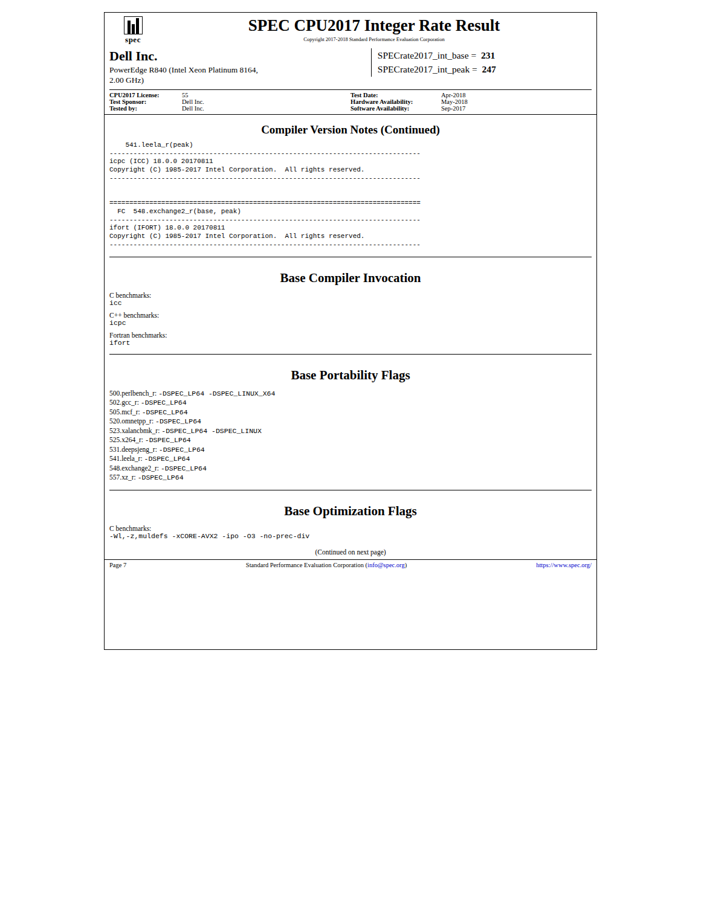spec
SPEC CPU2017 Integer Rate Result
Copyright 2017-2018 Standard Performance Evaluation Corporation
Dell Inc.
PowerEdge R840 (Intel Xeon Platinum 8164,
2.00 GHz)
SPECrate2017_int_base = 231
SPECrate2017_int_peak = 247
CPU2017 License: 55
Test Sponsor: Dell Inc.
Tested by: Dell Inc.
Test Date: Apr-2018
Hardware Availability: May-2018
Software Availability: Sep-2017
Compiler Version Notes (Continued)
    541.leela_r(peak)
------------------------------------------------------------------------------
icpc (ICC) 18.0.0 20170811
Copyright (C) 1985-2017 Intel Corporation.  All rights reserved.
------------------------------------------------------------------------------


==============================================================================
  FC  548.exchange2_r(base, peak)
------------------------------------------------------------------------------
ifort (IFORT) 18.0.0 20170811
Copyright (C) 1985-2017 Intel Corporation.  All rights reserved.
------------------------------------------------------------------------------
Base Compiler Invocation
C benchmarks:
icc
C++ benchmarks:
icpc
Fortran benchmarks:
ifort
Base Portability Flags
500.perlbench_r: -DSPEC_LP64 -DSPEC_LINUX_X64
502.gcc_r: -DSPEC_LP64
505.mcf_r: -DSPEC_LP64
520.omnetpp_r: -DSPEC_LP64
523.xalancbmk_r: -DSPEC_LP64 -DSPEC_LINUX
525.x264_r: -DSPEC_LP64
531.deepsjeng_r: -DSPEC_LP64
541.leela_r: -DSPEC_LP64
548.exchange2_r: -DSPEC_LP64
557.xz_r: -DSPEC_LP64
Base Optimization Flags
C benchmarks:
-Wl,-z,muldefs -xCORE-AVX2 -ipo -O3 -no-prec-div
(Continued on next page)
Page 7
Standard Performance Evaluation Corporation (info@spec.org)
https://www.spec.org/